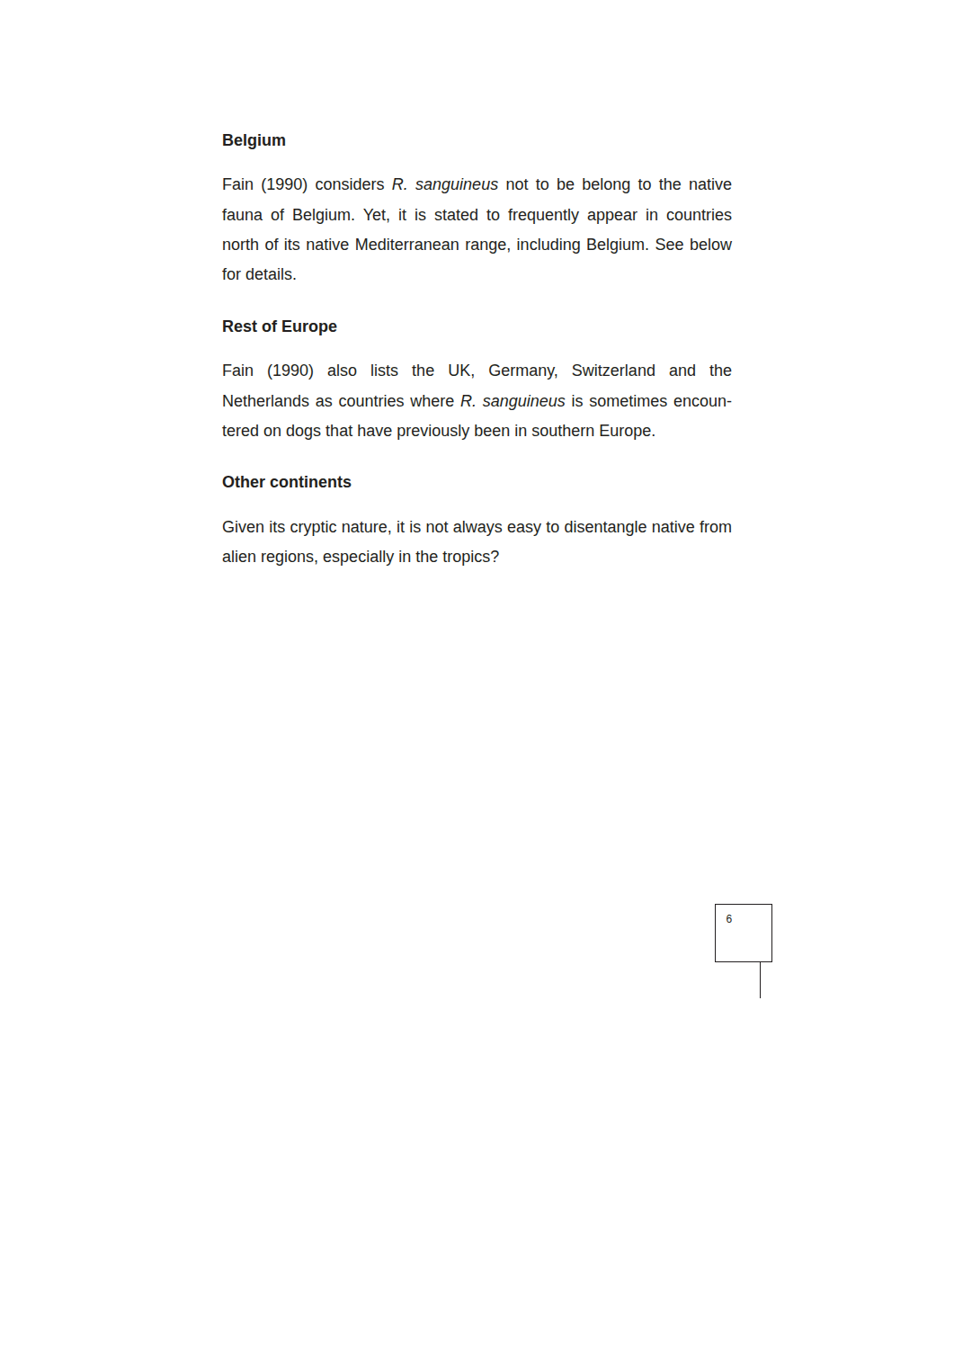Belgium
Fain (1990) considers R. sanguineus not to be belong to the native fauna of Belgium. Yet, it is stated to frequently appear in countries north of its native Mediterranean range, including Belgium. See below for details.
Rest of Europe
Fain (1990) also lists the UK, Germany, Switzerland and the Netherlands as countries where R. sanguineus is sometimes encountered on dogs that have previously been in southern Europe.
Other continents
Given its cryptic nature, it is not always easy to disentangle native from alien regions, especially in the tropics?
6